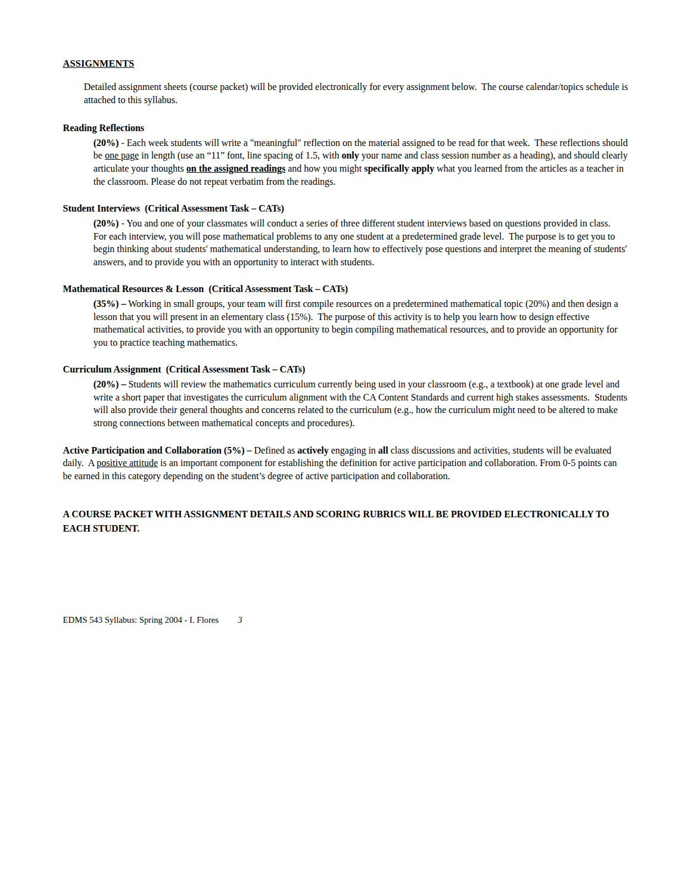ASSIGNMENTS
Detailed assignment sheets (course packet) will be provided electronically for every assignment below. The course calendar/topics schedule is attached to this syllabus.
Reading Reflections
(20%) - Each week students will write a "meaningful" reflection on the material assigned to be read for that week. These reflections should be one page in length (use an “11” font, line spacing of 1.5, with only your name and class session number as a heading), and should clearly articulate your thoughts on the assigned readings and how you might specifically apply what you learned from the articles as a teacher in the classroom. Please do not repeat verbatim from the readings.
Student Interviews (Critical Assessment Task – CATs)
(20%) - You and one of your classmates will conduct a series of three different student interviews based on questions provided in class. For each interview, you will pose mathematical problems to any one student at a predetermined grade level. The purpose is to get you to begin thinking about students' mathematical understanding, to learn how to effectively pose questions and interpret the meaning of students' answers, and to provide you with an opportunity to interact with students.
Mathematical Resources & Lesson (Critical Assessment Task – CATs)
(35%) – Working in small groups, your team will first compile resources on a predetermined mathematical topic (20%) and then design a lesson that you will present in an elementary class (15%). The purpose of this activity is to help you learn how to design effective mathematical activities, to provide you with an opportunity to begin compiling mathematical resources, and to provide an opportunity for you to practice teaching mathematics.
Curriculum Assignment (Critical Assessment Task – CATs)
(20%) – Students will review the mathematics curriculum currently being used in your classroom (e.g., a textbook) at one grade level and write a short paper that investigates the curriculum alignment with the CA Content Standards and current high stakes assessments. Students will also provide their general thoughts and concerns related to the curriculum (e.g., how the curriculum might need to be altered to make strong connections between mathematical concepts and procedures).
Active Participation and Collaboration (5%) – Defined as actively engaging in all class discussions and activities, students will be evaluated daily. A positive attitude is an important component for establishing the definition for active participation and collaboration. From 0-5 points can be earned in this category depending on the student’s degree of active participation and collaboration.
A COURSE PACKET WITH ASSIGNMENT DETAILS AND SCORING RUBRICS WILL BE PROVIDED ELECTRONICALLY TO EACH STUDENT.
EDMS 543 Syllabus: Spring 2004 - I. Flores3